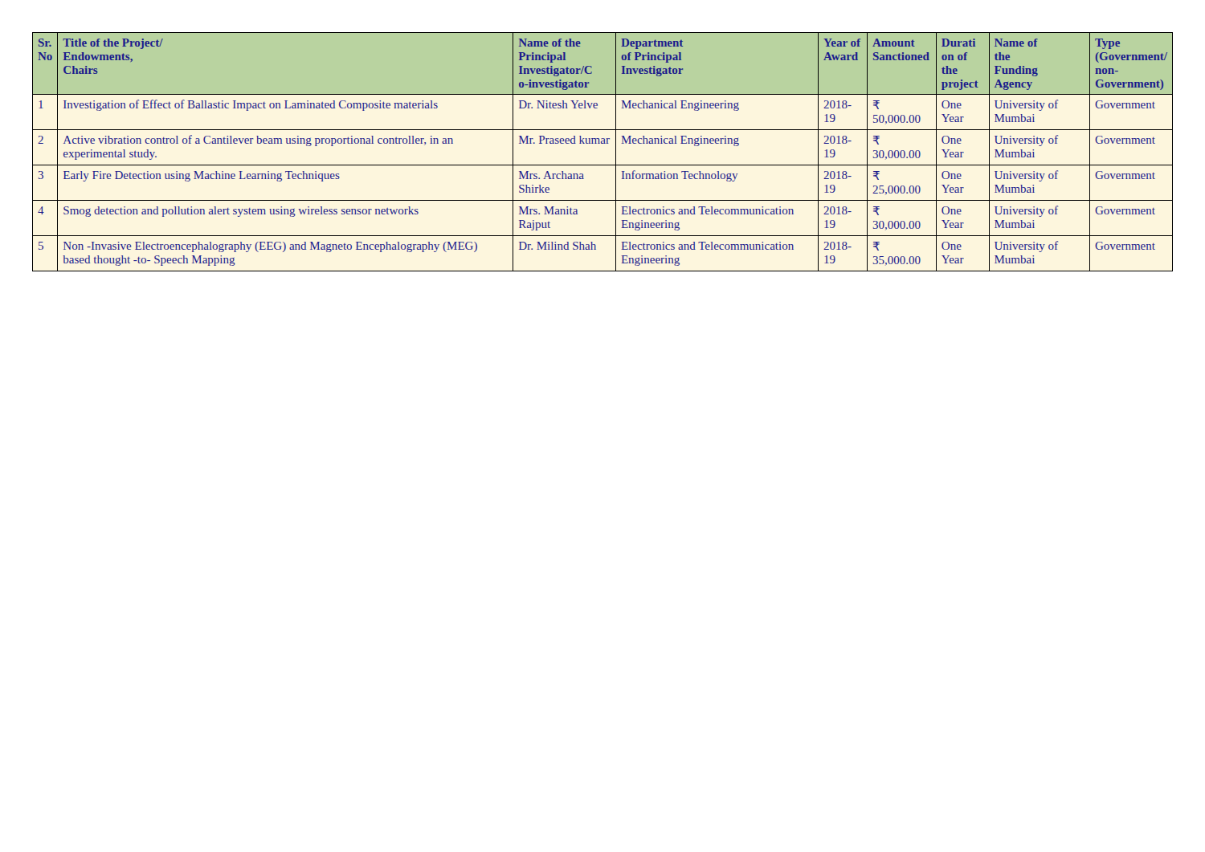| Sr. No | Title of the Project/ Endowments, Chairs | Name of the Principal Investigator/C o-investigator | Department of Principal Investigator | Year of Award | Amount Sanctioned | Durati on of the project | Name of the Funding Agency | Type (Government/ non- Government) |
| --- | --- | --- | --- | --- | --- | --- | --- | --- |
| 1 | Investigation of Effect of Ballastic Impact on Laminated Composite materials | Dr. Nitesh Yelve | Mechanical Engineering | 2018-19 | ₹ 50,000.00 | One Year | University of Mumbai | Government |
| 2 | Active vibration control of a Cantilever beam using proportional controller, in an experimental study. | Mr. Praseed kumar | Mechanical Engineering | 2018-19 | ₹ 30,000.00 | One Year | University of Mumbai | Government |
| 3 | Early Fire Detection using Machine Learning Techniques | Mrs. Archana Shirke | Information Technology | 2018-19 | ₹ 25,000.00 | One Year | University of Mumbai | Government |
| 4 | Smog detection and pollution alert system using wireless sensor networks | Mrs. Manita Rajput | Electronics and Telecommunication Engineering | 2018-19 | ₹ 30,000.00 | One Year | University of Mumbai | Government |
| 5 | Non -Invasive Electroencephalography (EEG) and Magneto Encephalography (MEG) based thought -to- Speech Mapping | Dr. Milind Shah | Electronics and Telecommunication Engineering | 2018-19 | ₹ 35,000.00 | One Year | University of Mumbai | Government |